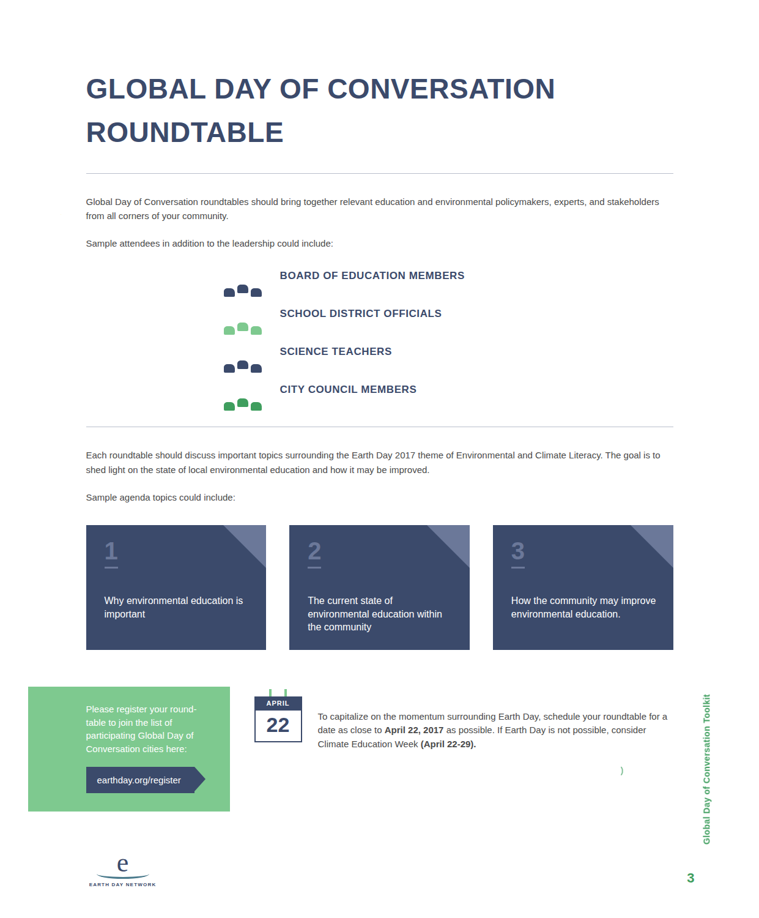Global Day of Conversation Roundtable
Global Day of Conversation roundtables should bring together relevant education and environmental policymakers, experts, and stakeholders from all corners of your community.
Sample attendees in addition to the leadership could include:
Board of Education Members
School District Officials
Science Teachers
City Council Members
Each roundtable should discuss important topics surrounding the Earth Day 2017 theme of Environmental and Climate Literacy. The goal is to shed light on the state of local environmental education and how it may be improved.
Sample agenda topics could include:
1
Why environmental education is important
2
The current state of environmental education within the community
3
How the community may improve environmental education.
Please register your round­table to join the list of participating Global Day of Conversation cities here:
earthday.org/register
APRIL
22
To capitalize on the momentum surrounding Earth Day, schedule your roundtable for a date as close to April 22, 2017 as possible. If Earth Day is not possible, consider Climate Education Week (April 22-29).
Global Day of Conversation Toolkit
e
EARTH DAY NETWORK
3